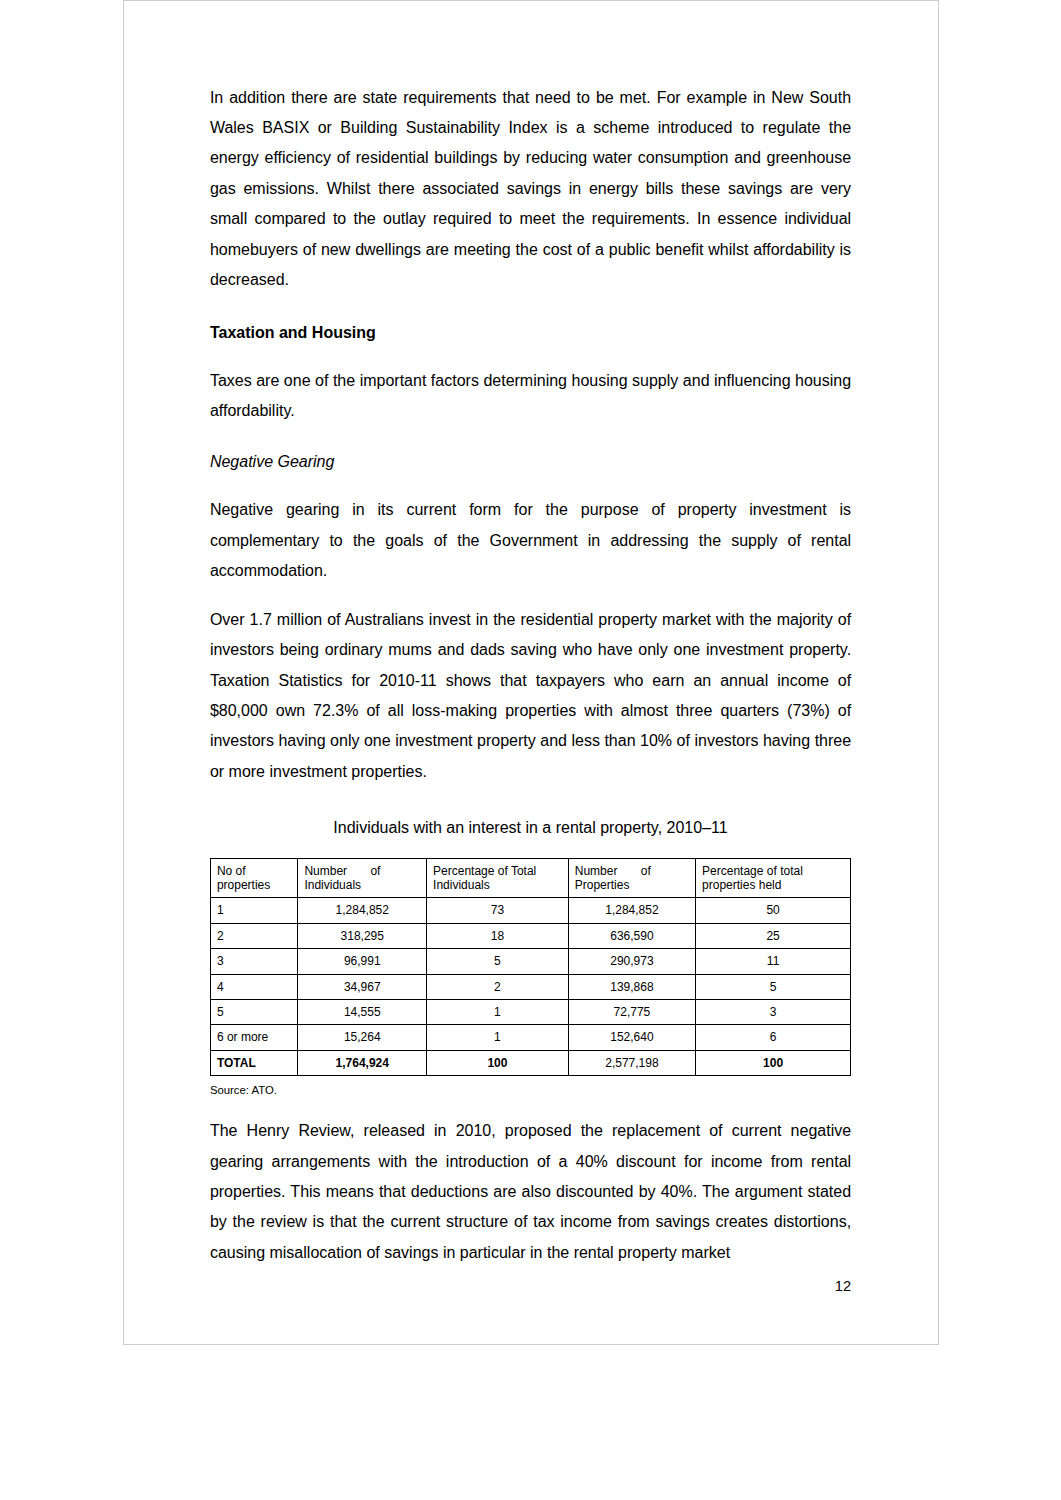In addition there are state requirements that need to be met. For example in New South Wales BASIX or Building Sustainability Index is a scheme introduced to regulate the energy efficiency of residential buildings by reducing water consumption and greenhouse gas emissions. Whilst there associated savings in energy bills these savings are very small compared to the outlay required to meet the requirements. In essence individual homebuyers of new dwellings are meeting the cost of a public benefit whilst affordability is decreased.
Taxation and Housing
Taxes are one of the important factors determining housing supply and influencing housing affordability.
Negative Gearing
Negative gearing in its current form for the purpose of property investment is complementary to the goals of the Government in addressing the supply of rental accommodation.
Over 1.7 million of Australians invest in the residential property market with the majority of investors being ordinary mums and dads saving who have only one investment property. Taxation Statistics for 2010-11 shows that taxpayers who earn an annual income of $80,000 own 72.3% of all loss-making properties with almost three quarters (73%) of investors having only one investment property and less than 10% of investors having three or more investment properties.
Individuals with an interest in a rental property, 2010–11
| No of properties | Number of Individuals | Percentage of Total Individuals | Number of Properties | Percentage of total properties held |
| --- | --- | --- | --- | --- |
| 1 | 1,284,852 | 73 | 1,284,852 | 50 |
| 2 | 318,295 | 18 | 636,590 | 25 |
| 3 | 96,991 | 5 | 290,973 | 11 |
| 4 | 34,967 | 2 | 139,868 | 5 |
| 5 | 14,555 | 1 | 72,775 | 3 |
| 6 or more | 15,264 | 1 | 152,640 | 6 |
| TOTAL | 1,764,924 | 100 | 2,577,198 | 100 |
Source: ATO.
The Henry Review, released in 2010, proposed the replacement of current negative gearing arrangements with the introduction of a 40% discount for income from rental properties. This means that deductions are also discounted by 40%. The argument stated by the review is that the current structure of tax income from savings creates distortions, causing misallocation of savings in particular in the rental property market
12